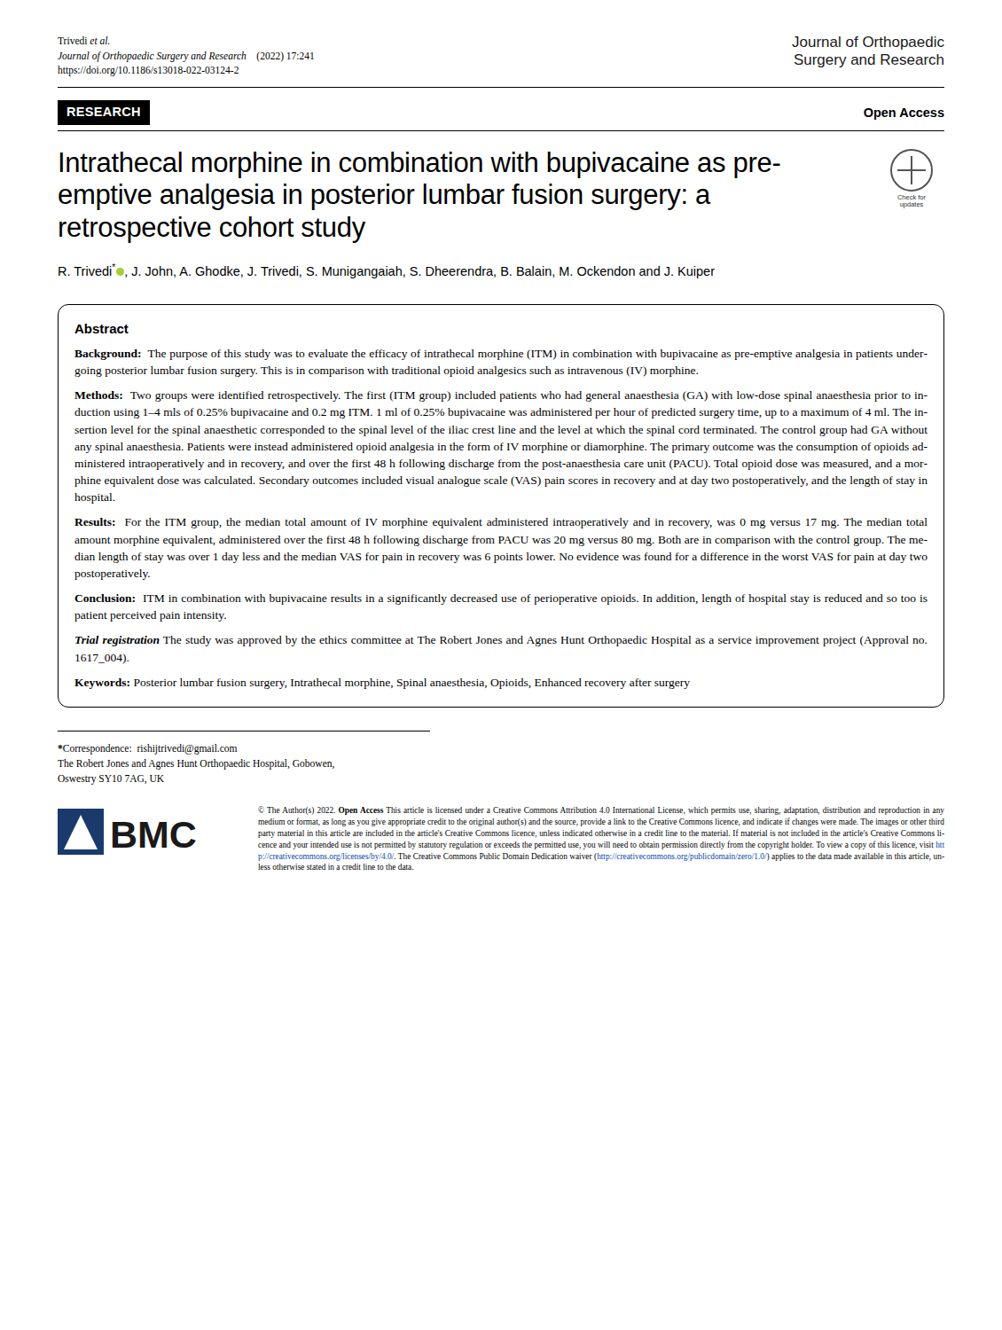Trivedi et al.
Journal of Orthopaedic Surgery and Research (2022) 17:241
https://doi.org/10.1186/s13018-022-03124-2
Journal of Orthopaedic
Surgery and Research
RESEARCH Open Access
Intrathecal morphine in combination with bupivacaine as pre-emptive analgesia in posterior lumbar fusion surgery: a retrospective cohort study
Check for
updates
R. Trivedi* , J. John, A. Ghodke, J. Trivedi, S. Munigangaiah, S. Dheerendra, B. Balain, M. Ockendon and J. Kuiper
Abstract
Background: The purpose of this study was to evaluate the efficacy of intrathecal morphine (ITM) in combination with bupivacaine as pre-emptive analgesia in patients undergoing posterior lumbar fusion surgery. This is in comparison with traditional opioid analgesics such as intravenous (IV) morphine.
Methods: Two groups were identified retrospectively. The first (ITM group) included patients who had general anaesthesia (GA) with low-dose spinal anaesthesia prior to induction using 1–4 mls of 0.25% bupivacaine and 0.2 mg ITM. 1 ml of 0.25% bupivacaine was administered per hour of predicted surgery time, up to a maximum of 4 ml. The insertion level for the spinal anaesthetic corresponded to the spinal level of the iliac crest line and the level at which the spinal cord terminated. The control group had GA without any spinal anaesthesia. Patients were instead administered opioid analgesia in the form of IV morphine or diamorphine. The primary outcome was the consumption of opioids administered intraoperatively and in recovery, and over the first 48 h following discharge from the post-anaesthesia care unit (PACU). Total opioid dose was measured, and a morphine equivalent dose was calculated. Secondary outcomes included visual analogue scale (VAS) pain scores in recovery and at day two postoperatively, and the length of stay in hospital.
Results: For the ITM group, the median total amount of IV morphine equivalent administered intraoperatively and in recovery, was 0 mg versus 17 mg. The median total amount morphine equivalent, administered over the first 48 h following discharge from PACU was 20 mg versus 80 mg. Both are in comparison with the control group. The median length of stay was over 1 day less and the median VAS for pain in recovery was 6 points lower. No evidence was found for a difference in the worst VAS for pain at day two postoperatively.
Conclusion: ITM in combination with bupivacaine results in a significantly decreased use of perioperative opioids. In addition, length of hospital stay is reduced and so too is patient perceived pain intensity.
Trial registration The study was approved by the ethics committee at The Robert Jones and Agnes Hunt Orthopaedic Hospital as a service improvement project (Approval no. 1617_004).
Keywords: Posterior lumbar fusion surgery, Intrathecal morphine, Spinal anaesthesia, Opioids, Enhanced recovery after surgery
*Correspondence: rishijtrivedi@gmail.com
The Robert Jones and Agnes Hunt Orthopaedic Hospital, Gobowen,
Oswestry SY10 7AG, UK
BMC
© The Author(s) 2022. Open Access This article is licensed under a Creative Commons Attribution 4.0 International License, which permits use, sharing, adaptation, distribution and reproduction in any medium or format, as long as you give appropriate credit to the original author(s) and the source, provide a link to the Creative Commons licence, and indicate if changes were made. The images or other third party material in this article are included in the article's Creative Commons licence, unless indicated otherwise in a credit line to the material. If material is not included in the article's Creative Commons licence and your intended use is not permitted by statutory regulation or exceeds the permitted use, you will need to obtain permission directly from the copyright holder. To view a copy of this licence, visit http://creativecommons.org/licenses/by/4.0/. The Creative Commons Public Domain Dedication waiver (http://creativecommons.org/publicdomain/zero/1.0/) applies to the data made available in this article, unless otherwise stated in a credit line to the data.